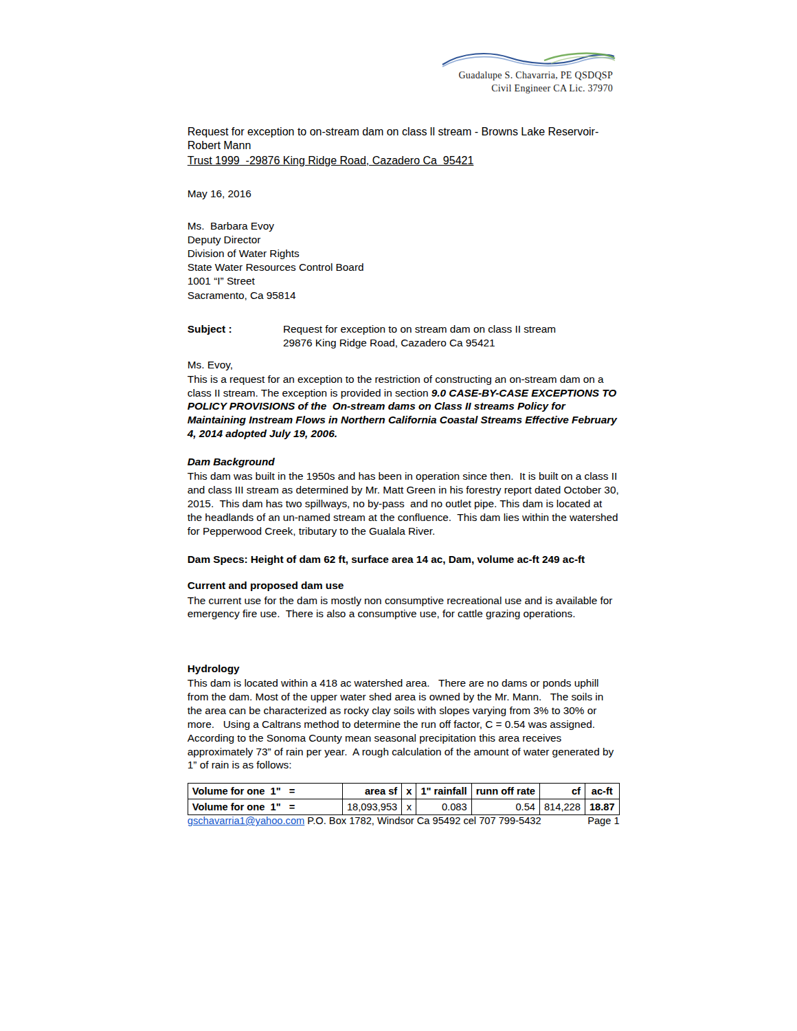Guadalupe S. Chavarria, PE QSDQSP Civil Engineer CA Lic. 37970
Request for exception to on-stream dam on class ll stream - Browns Lake Reservoir- Robert Mann
Trust 1999 -29876 King Ridge Road, Cazadero Ca 95421
May 16, 2016
Ms. Barbara Evoy
Deputy Director
Division of Water Rights
State Water Resources Control Board
1001 “I” Street
Sacramento, Ca 95814
Subject :
Request for exception to on stream dam on class II stream
Subject :
29876 King Ridge Road, Cazadero Ca 95421
Ms. Evoy,
This is a request for an exception to the restriction of constructing an on-stream dam on a class II stream. The exception is provided in section 9.0 CASE-BY-CASE EXCEPTIONS TO POLICY PROVISIONS of the On-stream dams on Class II streams Policy for Maintaining Instream Flows in Northern California Coastal Streams Effective February 4, 2014 adopted July 19, 2006.
Dam Background
This dam was built in the 1950s and has been in operation since then. It is built on a class II and class III stream as determined by Mr. Matt Green in his forestry report dated October 30, 2015. This dam has two spillways, no by-pass and no outlet pipe. This dam is located at the headlands of an un-named stream at the confluence. This dam lies within the watershed for Pepperwood Creek, tributary to the Gualala River.
Dam Specs: Height of dam 62 ft, surface area 14 ac, Dam, volume ac-ft 249 ac-ft
Current and proposed dam use
The current use for the dam is mostly non consumptive recreational use and is available for emergency fire use. There is also a consumptive use, for cattle grazing operations.
Hydrology
This dam is located within a 418 ac watershed area. There are no dams or ponds uphill from the dam. Most of the upper water shed area is owned by the Mr. Mann. The soils in the area can be characterized as rocky clay soils with slopes varying from 3% to 30% or more. Using a Caltrans method to determine the run off factor, C = 0.54 was assigned. According to the Sonoma County mean seasonal precipitation this area receives approximately 73” of rain per year. A rough calculation of the amount of water generated by 1” of rain is as follows:
| Volume for one 1" = | area sf | x | 1" rainfall | runn off rate | cf | ac-ft |
| Volume for one 1" = | 18,093,953 | x | 0.083 | 0.54 | 814,228 | 18.87 |
gschavarria1@yahoo.com P.O. Box 1782, Windsor Ca 95492 cel 707 799-5432
Page 1